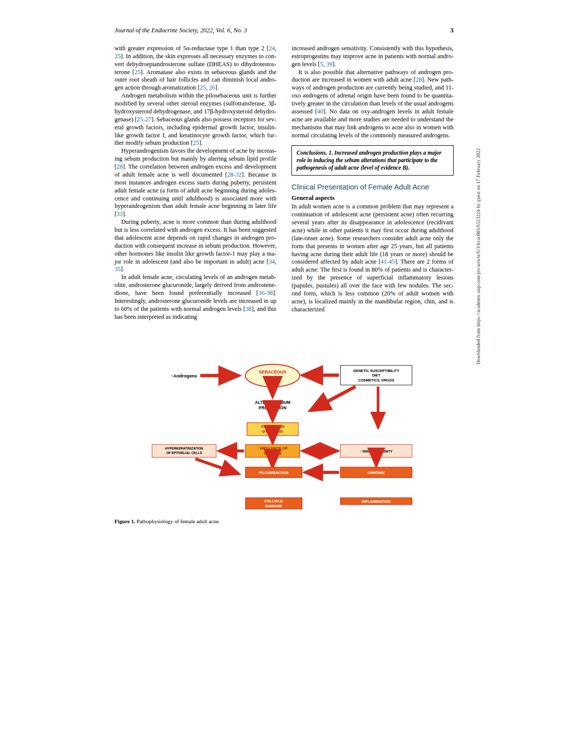Journal of the Endocrine Society, 2022, Vol. 6, No. 3
3
Downloaded from https://academic.oup.com/jes/article/6/3/bvac003/6523224 by guest on 17 February 2022
with greater expression of 5α-reductase type 1 than type 2 [24, 25]. In addition, the skin expresses all necessary enzymes to convert dehydroepiandrosterone sulfate (DHEAS) to dihydrotestosterone [25]. Aromatase also exists in sebaceous glands and the outer root sheath of hair follicles and can diminish local androgen action through aromatization [25, 26].
Androgen metabolism within the pilosebaceous unit is further modified by several other steroid enzymes (sulfotransferase, 3β-hydroxysteroid dehydrogenase, and 17β-hydroxysteroid dehydrogenase) [25-27]. Sebaceous glands also possess receptors for several growth factors, including epidermal growth factor, insulin-like growth factor I, and keratinocyte growth factor, which further modify sebum production [25].
Hyperandrogenism favors the development of acne by increasing sebum production but mainly by altering sebum lipid profile [28]. The correlation between androgen excess and development of adult female acne is well documented [28-32]. Because in most instances androgen excess starts during puberty, persistent adult female acne (a form of adult acne beginning during adolescence and continuing until adulthood) is associated more with hyperandrogenism than adult female acne beginning in later life [33].
During puberty, acne is more common than during adulthood but is less correlated with androgen excess. It has been suggested that adolescent acne depends on rapid changes in androgen production with consequent increase in sebum production. However, other hormones like insulin like growth factor-1 may play a major role in adolescent (and also be important in adult) acne [34, 35].
In adult female acne, circulating levels of an androgen metabolite, androsterone glucuronide, largely derived from androstenedione, have been found preferentially increased [36-38]. Interestingly, androsterone glucuronide levels are increased in up to 60% of the patients with normal androgen levels [38], and this has been interpreted as indicating
increased androgen sensitivity. Consistently with this hypothesis, estroprogestins may improve acne in patients with normal androgen levels [5, 39].
It is also possible that alternative pathways of androgen production are increased in women with adult acne [28]. New pathways of androgen production are currently being studied, and 11-oxo androgens of adrenal origin have been found to be quantitatively greater in the circulation than levels of the usual androgens assessed [40]. No data on oxy-androgen levels in adult female acne are available and more studies are needed to understand the mechanisms that may link androgens to acne also in women with normal circulating levels of the commonly measured androgens.
Conclusions. 1. Increased androgen production plays a major role in inducing the sebum alterations that participate to the pathogenesis of adult acne (level of evidence B).
Clinical Presentation of Female Adult Acne
General aspects
In adult women acne is a common problem that may represent a continuation of adolescent acne (persistent acne) often recurring several years after its disappearance in adolescence (recidivant acne) while in other patients it may first occur during adulthood (late-onset acne). Some researchers consider adult acne only the form that presents in women after age 25 years, but all patients having acne during their adult life (18 years or more) should be considered affected by adult acne [41-45]. There are 2 forms of adult acne: The first is found in 80% of patients and is characterized by the presence of superficial inflammatory lesions (papules, pustules) all over the face with few nodules. The second form, which is less common (20% of adult women with acne), is localized mainly in the mandibular region, chin, and is characterized
↑Androgens SEBACEOUS GLAND GENETIC SUSCEPTIBILITY DIET COSMETICS, DRUGS ALTERED SEBUM PRODUCTION CUTANEOUS DYSBIOSIS ↑VIRULENCE OF C. ACNES HYPERKERATINIZATION OF EPITHELIAL CELLS ↑ INNATE IMMUNITY PILOSEBACEUS CHRONIC FOLLICLE DAMAGE INFLAMMATION
Figure 1. Pathophysiology of female adult acne.